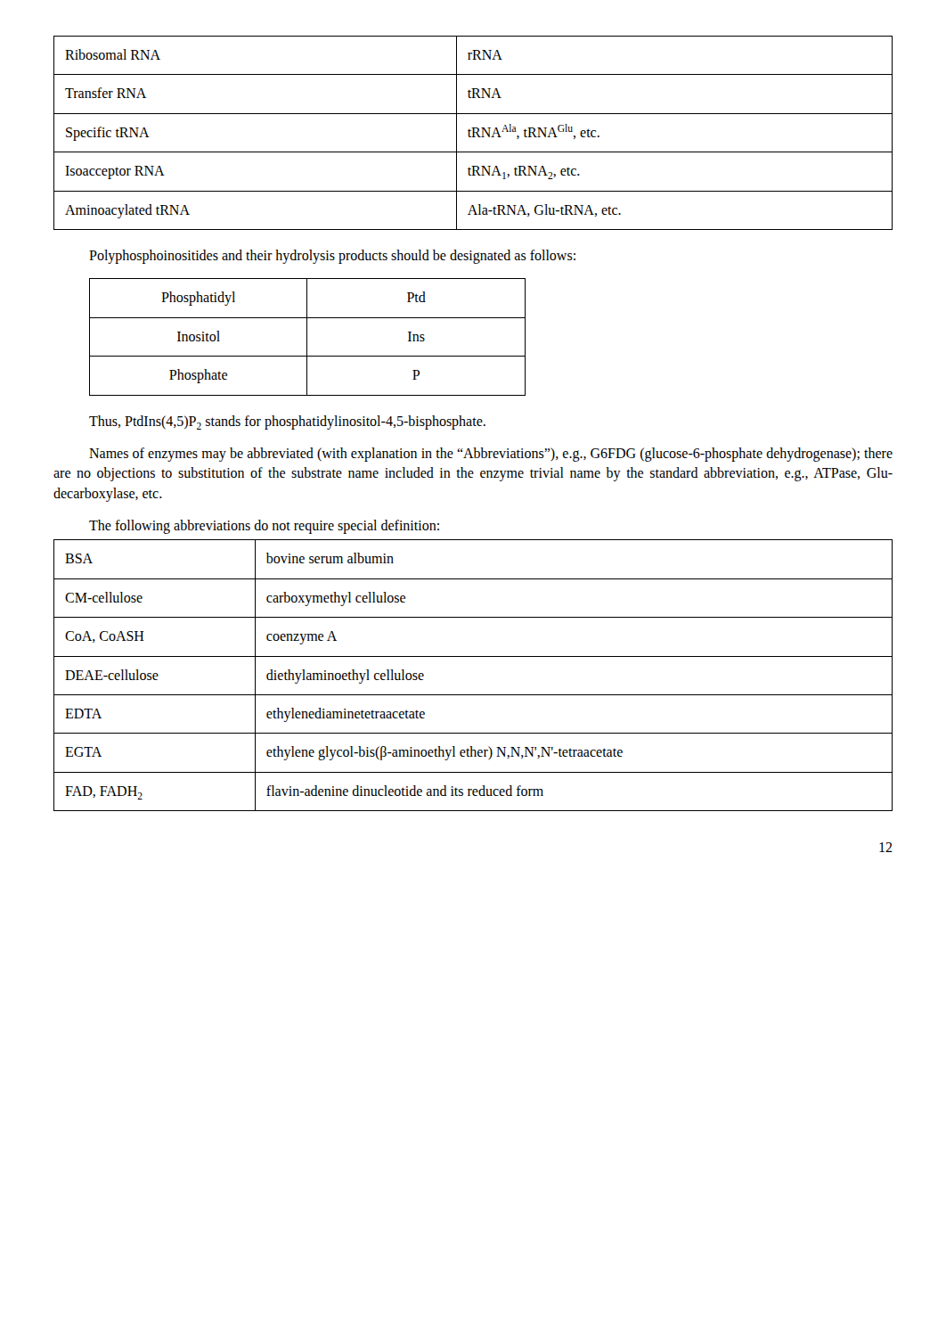| Ribosomal RNA | rRNA |
| Transfer RNA | tRNA |
| Specific tRNA | tRNA Ala , tRNA Glu , etc. |
| Isoacceptor RNA | tRNA 1 , tRNA 2 , etc. |
| Aminoacylated tRNA | Ala-tRNA, Glu-tRNA, etc. |
Polyphosphoinositides and their hydrolysis products should be designated as follows:
| Phosphatidyl | Ptd |
| Inositol | Ins |
| Phosphate | P |
Thus, PtdIns(4,5)P2 stands for phosphatidylinositol-4,5-bisphosphate.
Names of enzymes may be abbreviated (with explanation in the “Abbreviations”), e.g., G6FDG (glucose-6-phosphate dehydrogenase); there are no objections to substitution of the substrate name included in the enzyme trivial name by the standard abbreviation, e.g., ATPase, Glu-decarboxylase, etc.
The following abbreviations do not require special definition:
| BSA | bovine serum albumin |
| CM-cellulose | carboxymethyl cellulose |
| CoA, CoASH | coenzyme A |
| DEAE-cellulose | diethylaminoethyl cellulose |
| EDTA | ethylenediaminetetraacetate |
| EGTA | ethylene glycol-bis(β-aminoethyl ether) N,N,N',N'-tetraacetate |
| FAD, FADH 2 | flavin-adenine dinucleotide and its reduced form |
12